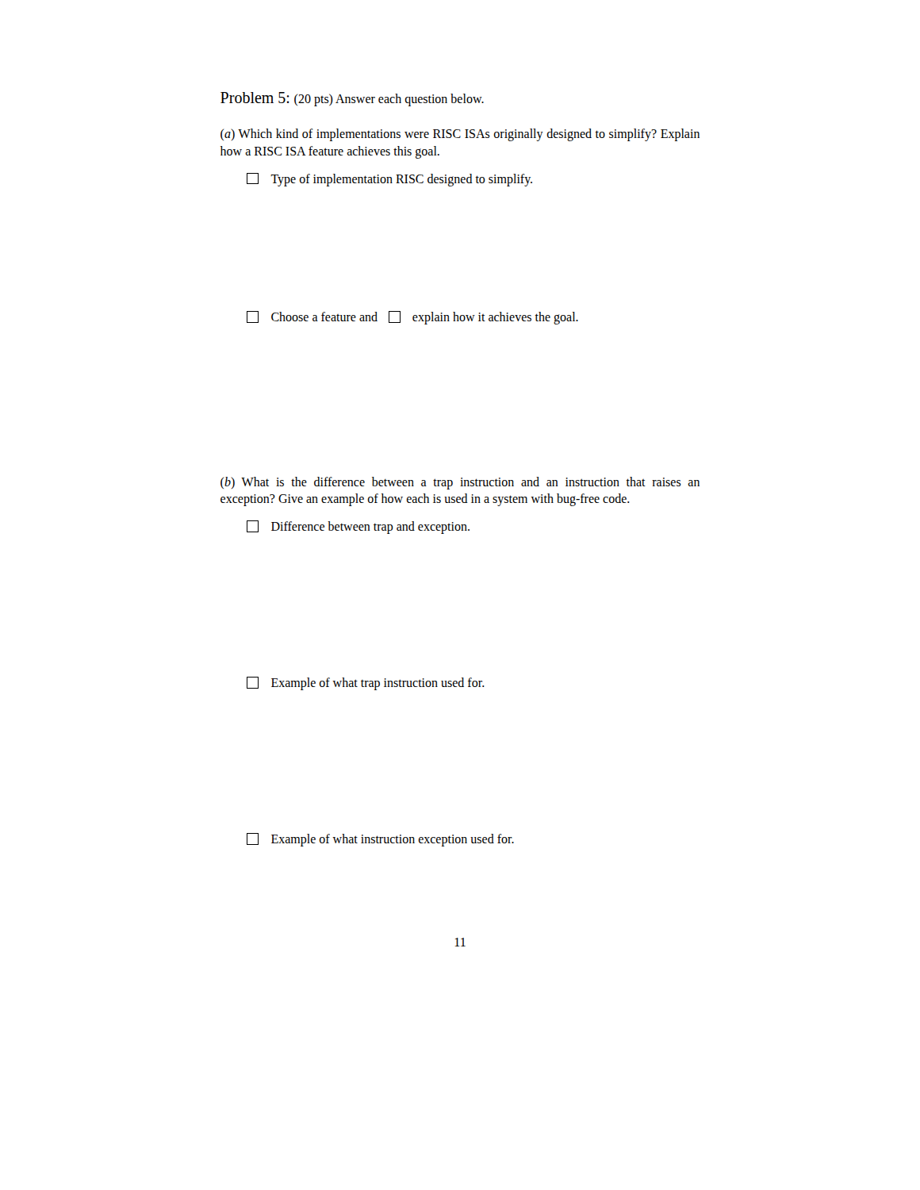Problem 5: (20 pts) Answer each question below.
(a) Which kind of implementations were RISC ISAs originally designed to simplify? Explain how a RISC ISA feature achieves this goal.
Type of implementation RISC designed to simplify.
Choose a feature and explain how it achieves the goal.
(b) What is the difference between a trap instruction and an instruction that raises an exception? Give an example of how each is used in a system with bug-free code.
Difference between trap and exception.
Example of what trap instruction used for.
Example of what instruction exception used for.
11